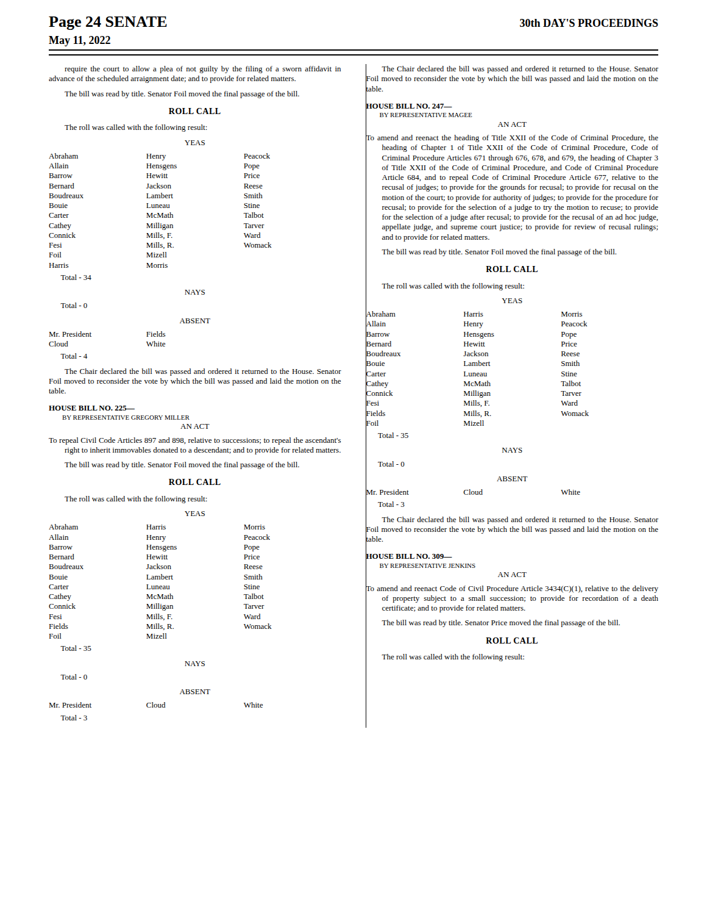Page 24 SENATE
May 11, 2022
30th DAY'S PROCEEDINGS
require the court to allow a plea of not guilty by the filing of a sworn affidavit in advance of the scheduled arraignment date; and to provide for related matters.
The bill was read by title. Senator Foil moved the final passage of the bill.
ROLL CALL
The roll was called with the following result:
YEAS
| Abraham | Henry | Peacock |
| Allain | Hensgens | Pope |
| Barrow | Hewitt | Price |
| Bernard | Jackson | Reese |
| Boudreaux | Lambert | Smith |
| Bouie | Luneau | Stine |
| Carter | McMath | Talbot |
| Cathey | Milligan | Tarver |
| Connick | Mills, F. | Ward |
| Fesi | Mills, R. | Womack |
| Foil | Mizell | |
| Harris | Morris | |
Total - 34
NAYS
Total - 0
ABSENT
| Mr. President | Fields | |
| Cloud | White | |
Total - 4
The Chair declared the bill was passed and ordered it returned to the House. Senator Foil moved to reconsider the vote by which the bill was passed and laid the motion on the table.
HOUSE BILL NO. 225—
BY REPRESENTATIVE GREGORY MILLER
AN ACT
To repeal Civil Code Articles 897 and 898, relative to successions; to repeal the ascendant's right to inherit immovables donated to a descendant; and to provide for related matters.
The bill was read by title. Senator Foil moved the final passage of the bill.
ROLL CALL
The roll was called with the following result:
YEAS
| Abraham | Harris | Morris |
| Allain | Henry | Peacock |
| Barrow | Hensgens | Pope |
| Bernard | Hewitt | Price |
| Boudreaux | Jackson | Reese |
| Bouie | Lambert | Smith |
| Carter | Luneau | Stine |
| Cathey | McMath | Talbot |
| Connick | Milligan | Tarver |
| Fesi | Mills, F. | Ward |
| Fields | Mills, R. | Womack |
| Foil | Mizell | |
Total - 35
NAYS
Total - 0
ABSENT
| Mr. President | Cloud | White |
Total - 3
The Chair declared the bill was passed and ordered it returned to the House. Senator Foil moved to reconsider the vote by which the bill was passed and laid the motion on the table.
HOUSE BILL NO. 247—
BY REPRESENTATIVE MAGEE
AN ACT
To amend and reenact the heading of Title XXII of the Code of Criminal Procedure, the heading of Chapter 1 of Title XXII of the Code of Criminal Procedure, Code of Criminal Procedure Articles 671 through 676, 678, and 679, the heading of Chapter 3 of Title XXII of the Code of Criminal Procedure, and Code of Criminal Procedure Article 684, and to repeal Code of Criminal Procedure Article 677, relative to the recusal of judges; to provide for the grounds for recusal; to provide for recusal on the motion of the court; to provide for authority of judges; to provide for the procedure for recusal; to provide for the selection of a judge to try the motion to recuse; to provide for the selection of a judge after recusal; to provide for the recusal of an ad hoc judge, appellate judge, and supreme court justice; to provide for review of recusal rulings; and to provide for related matters.
The bill was read by title. Senator Foil moved the final passage of the bill.
ROLL CALL
The roll was called with the following result:
YEAS
| Abraham | Harris | Morris |
| Allain | Henry | Peacock |
| Barrow | Hensgens | Pope |
| Bernard | Hewitt | Price |
| Boudreaux | Jackson | Reese |
| Bouie | Lambert | Smith |
| Carter | Luneau | Stine |
| Cathey | McMath | Talbot |
| Connick | Milligan | Tarver |
| Fesi | Mills, F. | Ward |
| Fields | Mills, R. | Womack |
| Foil | Mizell | |
Total - 35
NAYS
Total - 0
ABSENT
| Mr. President | Cloud | White |
Total - 3
The Chair declared the bill was passed and ordered it returned to the House. Senator Foil moved to reconsider the vote by which the bill was passed and laid the motion on the table.
HOUSE BILL NO. 309—
BY REPRESENTATIVE JENKINS
AN ACT
To amend and reenact Code of Civil Procedure Article 3434(C)(1), relative to the delivery of property subject to a small succession; to provide for recordation of a death certificate; and to provide for related matters.
The bill was read by title. Senator Price moved the final passage of the bill.
ROLL CALL
The roll was called with the following result: